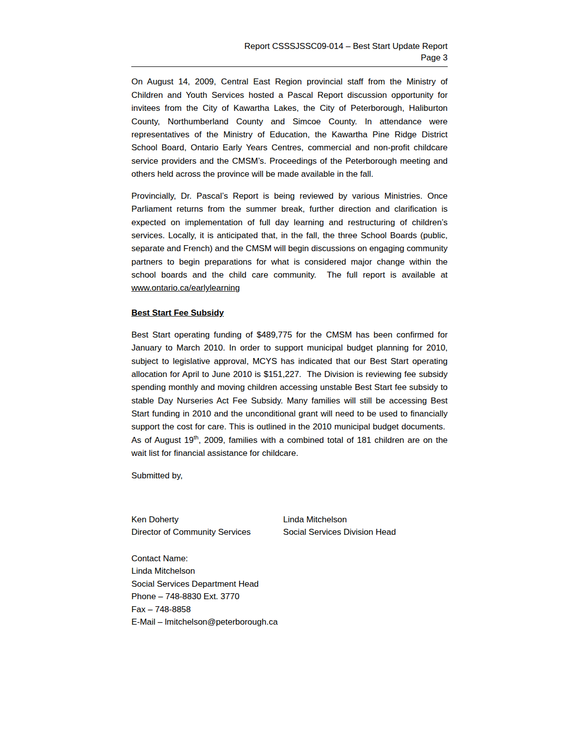Report CSSSJSSC09-014 – Best Start Update Report Page 3
On August 14, 2009, Central East Region provincial staff from the Ministry of Children and Youth Services hosted a Pascal Report discussion opportunity for invitees from the City of Kawartha Lakes, the City of Peterborough, Haliburton County, Northumberland County and Simcoe County. In attendance were representatives of the Ministry of Education, the Kawartha Pine Ridge District School Board, Ontario Early Years Centres, commercial and non-profit childcare service providers and the CMSM’s. Proceedings of the Peterborough meeting and others held across the province will be made available in the fall.
Provincially, Dr. Pascal’s Report is being reviewed by various Ministries. Once Parliament returns from the summer break, further direction and clarification is expected on implementation of full day learning and restructuring of children’s services. Locally, it is anticipated that, in the fall, the three School Boards (public, separate and French) and the CMSM will begin discussions on engaging community partners to begin preparations for what is considered major change within the school boards and the child care community. The full report is available at www.ontario.ca/earlylearning
Best Start Fee Subsidy
Best Start operating funding of $489,775 for the CMSM has been confirmed for January to March 2010. In order to support municipal budget planning for 2010, subject to legislative approval, MCYS has indicated that our Best Start operating allocation for April to June 2010 is $151,227. The Division is reviewing fee subsidy spending monthly and moving children accessing unstable Best Start fee subsidy to stable Day Nurseries Act Fee Subsidy. Many families will still be accessing Best Start funding in 2010 and the unconditional grant will need to be used to financially support the cost for care. This is outlined in the 2010 municipal budget documents. As of August 19th, 2009, families with a combined total of 181 children are on the wait list for financial assistance for childcare.
Submitted by,
| Ken Doherty Director of Community Services | Linda Mitchelson Social Services Division Head |
Contact Name:
Linda Mitchelson
Social Services Department Head
Phone – 748-8830 Ext. 3770
Fax – 748-8858
E-Mail – lmitchelson@peterborough.ca